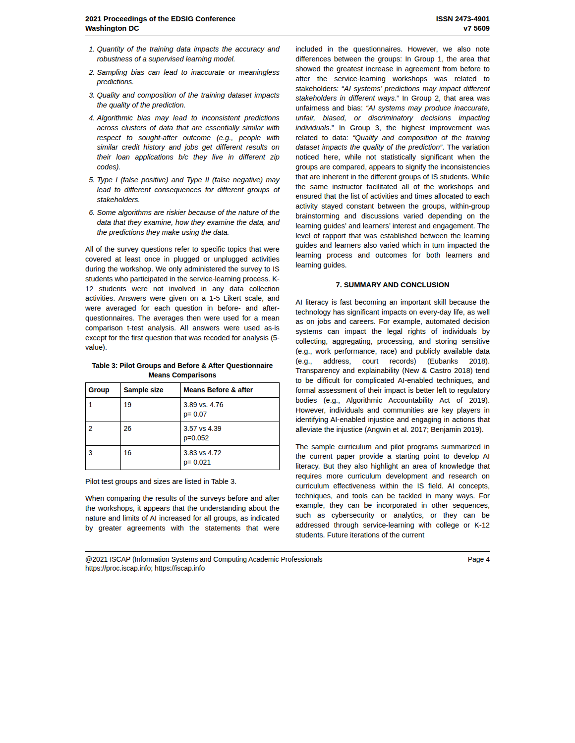2021 Proceedings of the EDSIG Conference
Washington DC
ISSN 2473-4901
v7 5609
Quantity of the training data impacts the accuracy and robustness of a supervised learning model.
Sampling bias can lead to inaccurate or meaningless predictions.
Quality and composition of the training dataset impacts the quality of the prediction.
Algorithmic bias may lead to inconsistent predictions across clusters of data that are essentially similar with respect to sought-after outcome (e.g., people with similar credit history and jobs get different results on their loan applications b/c they live in different zip codes).
Type I (false positive) and Type II (false negative) may lead to different consequences for different groups of stakeholders.
Some algorithms are riskier because of the nature of the data that they examine, how they examine the data, and the predictions they make using the data.
All of the survey questions refer to specific topics that were covered at least once in plugged or unplugged activities during the workshop. We only administered the survey to IS students who participated in the service-learning process. K-12 students were not involved in any data collection activities. Answers were given on a 1-5 Likert scale, and were averaged for each question in before- and after- questionnaires. The averages then were used for a mean comparison t-test analysis. All answers were used as-is except for the first question that was recoded for analysis (5-value).
Table 3: Pilot Groups and Before & After Questionnaire Means Comparisons
| Group | Sample size | Means Before & after |
| --- | --- | --- |
| 1 | 19 | 3.89 vs. 4.76 p= 0.07 |
| 2 | 26 | 3.57 vs 4.39 p=0.052 |
| 3 | 16 | 3.83 vs 4.72 p= 0.021 |
Pilot test groups and sizes are listed in Table 3.
When comparing the results of the surveys before and after the workshops, it appears that the understanding about the nature and limits of AI increased for all groups, as indicated by greater agreements with the statements that were included in the questionnaires. However, we also note differences between the groups: In Group 1, the area that showed the greatest increase in agreement from before to after the service-learning workshops was related to stakeholders: “AI systems’ predictions may impact different stakeholders in different ways.” In Group 2, that area was unfairness and bias: “AI systems may produce inaccurate, unfair, biased, or discriminatory decisions impacting individuals.” In Group 3, the highest improvement was related to data: “Quality and composition of the training dataset impacts the quality of the prediction”. The variation noticed here, while not statistically significant when the groups are compared, appears to signify the inconsistencies that are inherent in the different groups of IS students. While the same instructor facilitated all of the workshops and ensured that the list of activities and times allocated to each activity stayed constant between the groups, within-group brainstorming and discussions varied depending on the learning guides’ and learners’ interest and engagement. The level of rapport that was established between the learning guides and learners also varied which in turn impacted the learning process and outcomes for both learners and learning guides.
7. SUMMARY AND CONCLUSION
AI literacy is fast becoming an important skill because the technology has significant impacts on every-day life, as well as on jobs and careers. For example, automated decision systems can impact the legal rights of individuals by collecting, aggregating, processing, and storing sensitive (e.g., work performance, race) and publicly available data (e.g., address, court records) (Eubanks 2018). Transparency and explainability (New & Castro 2018) tend to be difficult for complicated AI-enabled techniques, and formal assessment of their impact is better left to regulatory bodies (e.g., Algorithmic Accountability Act of 2019). However, individuals and communities are key players in identifying AI-enabled injustice and engaging in actions that alleviate the injustice (Angwin et al. 2017; Benjamin 2019).
The sample curriculum and pilot programs summarized in the current paper provide a starting point to develop AI literacy. But they also highlight an area of knowledge that requires more curriculum development and research on curriculum effectiveness within the IS field. AI concepts, techniques, and tools can be tackled in many ways. For example, they can be incorporated in other sequences, such as cybersecurity or analytics, or they can be addressed through service-learning with college or K-12 students. Future iterations of the current
@2021 ISCAP (Information Systems and Computing Academic Professionals
https://proc.iscap.info; https://iscap.info
Page 4